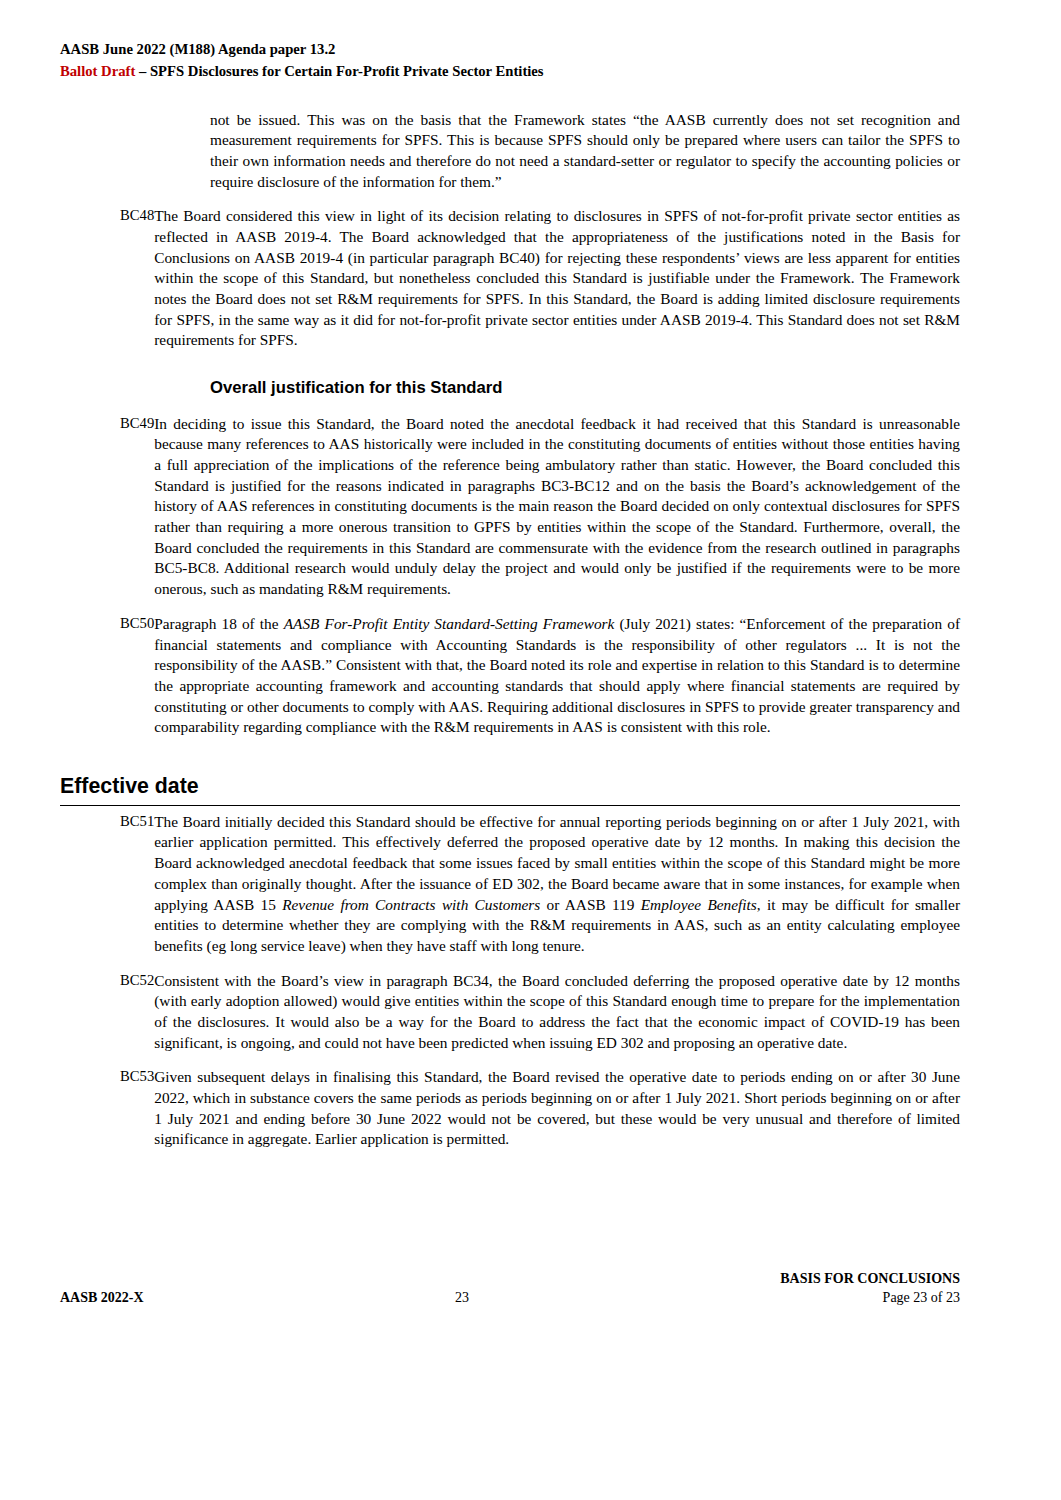AASB June 2022 (M188) Agenda paper 13.2
Ballot Draft – SPFS Disclosures for Certain For-Profit Private Sector Entities
not be issued. This was on the basis that the Framework states “the AASB currently does not set recognition and measurement requirements for SPFS. This is because SPFS should only be prepared where users can tailor the SPFS to their own information needs and therefore do not need a standard-setter or regulator to specify the accounting policies or require disclosure of the information for them.”
BC48
The Board considered this view in light of its decision relating to disclosures in SPFS of not-for-profit private sector entities as reflected in AASB 2019-4. The Board acknowledged that the appropriateness of the justifications noted in the Basis for Conclusions on AASB 2019-4 (in particular paragraph BC40) for rejecting these respondents’ views are less apparent for entities within the scope of this Standard, but nonetheless concluded this Standard is justifiable under the Framework. The Framework notes the Board does not set R&M requirements for SPFS. In this Standard, the Board is adding limited disclosure requirements for SPFS, in the same way as it did for not-for-profit private sector entities under AASB 2019-4. This Standard does not set R&M requirements for SPFS.
Overall justification for this Standard
BC49
In deciding to issue this Standard, the Board noted the anecdotal feedback it had received that this Standard is unreasonable because many references to AAS historically were included in the constituting documents of entities without those entities having a full appreciation of the implications of the reference being ambulatory rather than static. However, the Board concluded this Standard is justified for the reasons indicated in paragraphs BC3-BC12 and on the basis the Board’s acknowledgement of the history of AAS references in constituting documents is the main reason the Board decided on only contextual disclosures for SPFS rather than requiring a more onerous transition to GPFS by entities within the scope of the Standard. Furthermore, overall, the Board concluded the requirements in this Standard are commensurate with the evidence from the research outlined in paragraphs BC5-BC8. Additional research would unduly delay the project and would only be justified if the requirements were to be more onerous, such as mandating R&M requirements.
BC50
Paragraph 18 of the AASB For-Profit Entity Standard-Setting Framework (July 2021) states: “Enforcement of the preparation of financial statements and compliance with Accounting Standards is the responsibility of other regulators ... It is not the responsibility of the AASB.” Consistent with that, the Board noted its role and expertise in relation to this Standard is to determine the appropriate accounting framework and accounting standards that should apply where financial statements are required by constituting or other documents to comply with AAS. Requiring additional disclosures in SPFS to provide greater transparency and comparability regarding compliance with the R&M requirements in AAS is consistent with this role.
Effective date
BC51
The Board initially decided this Standard should be effective for annual reporting periods beginning on or after 1 July 2021, with earlier application permitted. This effectively deferred the proposed operative date by 12 months. In making this decision the Board acknowledged anecdotal feedback that some issues faced by small entities within the scope of this Standard might be more complex than originally thought. After the issuance of ED 302, the Board became aware that in some instances, for example when applying AASB 15 Revenue from Contracts with Customers or AASB 119 Employee Benefits, it may be difficult for smaller entities to determine whether they are complying with the R&M requirements in AAS, such as an entity calculating employee benefits (eg long service leave) when they have staff with long tenure.
BC52
Consistent with the Board’s view in paragraph BC34, the Board concluded deferring the proposed operative date by 12 months (with early adoption allowed) would give entities within the scope of this Standard enough time to prepare for the implementation of the disclosures. It would also be a way for the Board to address the fact that the economic impact of COVID-19 has been significant, is ongoing, and could not have been predicted when issuing ED 302 and proposing an operative date.
BC53
Given subsequent delays in finalising this Standard, the Board revised the operative date to periods ending on or after 30 June 2022, which in substance covers the same periods as periods beginning on or after 1 July 2021. Short periods beginning on or after 1 July 2021 and ending before 30 June 2022 would not be covered, but these would be very unusual and therefore of limited significance in aggregate. Earlier application is permitted.
AASB 2022-X
23
BASIS FOR CONCLUSIONSPage 23 of 23